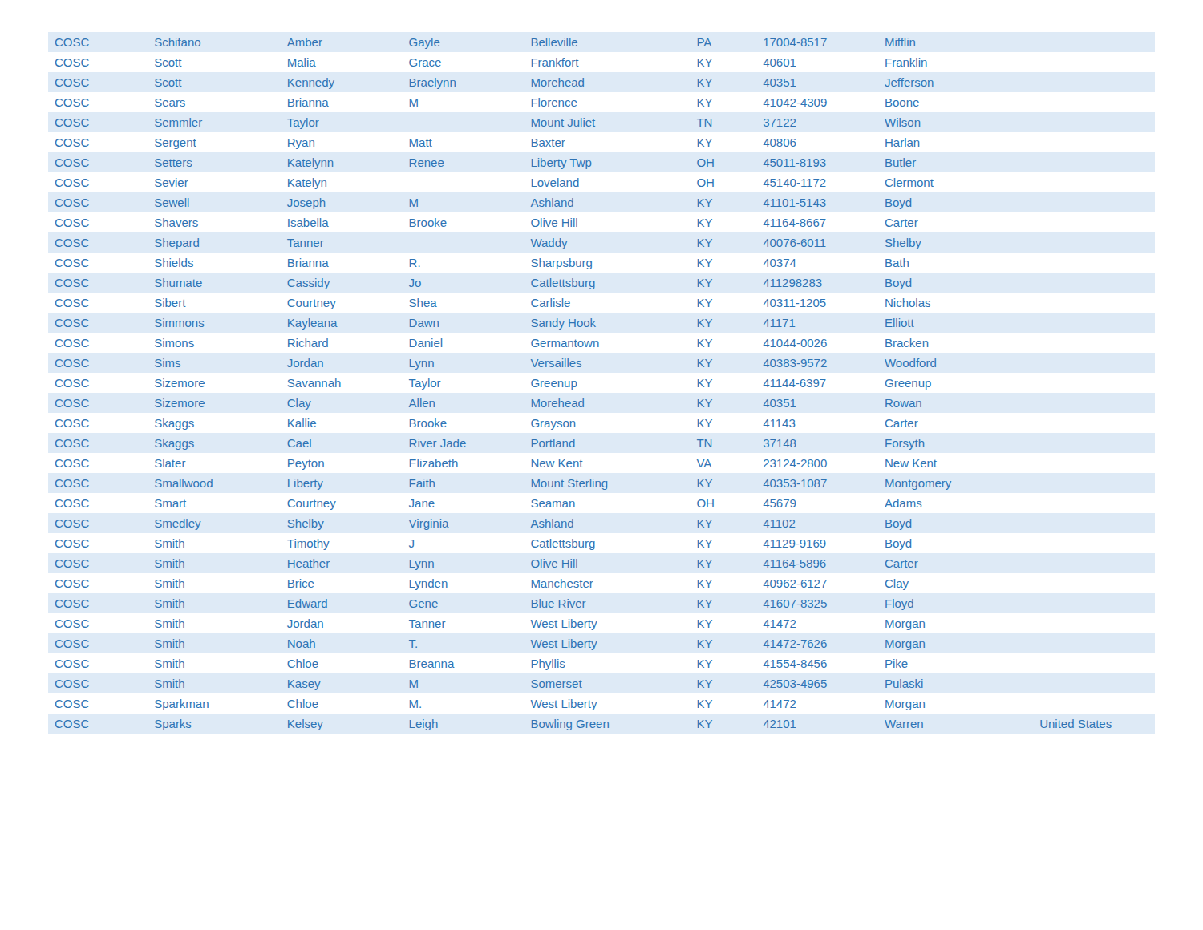| COSC | Schifano | Amber | Gayle | Belleville | PA | 17004-8517 | Mifflin | |
| COSC | Scott | Malia | Grace | Frankfort | KY | 40601 | Franklin | |
| COSC | Scott | Kennedy | Braelynn | Morehead | KY | 40351 | Jefferson | |
| COSC | Sears | Brianna | M | Florence | KY | 41042-4309 | Boone | |
| COSC | Semmler | Taylor | | Mount Juliet | TN | 37122 | Wilson | |
| COSC | Sergent | Ryan | Matt | Baxter | KY | 40806 | Harlan | |
| COSC | Setters | Katelynn | Renee | Liberty Twp | OH | 45011-8193 | Butler | |
| COSC | Sevier | Katelyn | | Loveland | OH | 45140-1172 | Clermont | |
| COSC | Sewell | Joseph | M | Ashland | KY | 41101-5143 | Boyd | |
| COSC | Shavers | Isabella | Brooke | Olive Hill | KY | 41164-8667 | Carter | |
| COSC | Shepard | Tanner | | Waddy | KY | 40076-6011 | Shelby | |
| COSC | Shields | Brianna | R. | Sharpsburg | KY | 40374 | Bath | |
| COSC | Shumate | Cassidy | Jo | Catlettsburg | KY | 411298283 | Boyd | |
| COSC | Sibert | Courtney | Shea | Carlisle | KY | 40311-1205 | Nicholas | |
| COSC | Simmons | Kayleana | Dawn | Sandy Hook | KY | 41171 | Elliott | |
| COSC | Simons | Richard | Daniel | Germantown | KY | 41044-0026 | Bracken | |
| COSC | Sims | Jordan | Lynn | Versailles | KY | 40383-9572 | Woodford | |
| COSC | Sizemore | Savannah | Taylor | Greenup | KY | 41144-6397 | Greenup | |
| COSC | Sizemore | Clay | Allen | Morehead | KY | 40351 | Rowan | |
| COSC | Skaggs | Kallie | Brooke | Grayson | KY | 41143 | Carter | |
| COSC | Skaggs | Cael | River Jade | Portland | TN | 37148 | Forsyth | |
| COSC | Slater | Peyton | Elizabeth | New Kent | VA | 23124-2800 | New Kent | |
| COSC | Smallwood | Liberty | Faith | Mount Sterling | KY | 40353-1087 | Montgomery | |
| COSC | Smart | Courtney | Jane | Seaman | OH | 45679 | Adams | |
| COSC | Smedley | Shelby | Virginia | Ashland | KY | 41102 | Boyd | |
| COSC | Smith | Timothy | J | Catlettsburg | KY | 41129-9169 | Boyd | |
| COSC | Smith | Heather | Lynn | Olive Hill | KY | 41164-5896 | Carter | |
| COSC | Smith | Brice | Lynden | Manchester | KY | 40962-6127 | Clay | |
| COSC | Smith | Edward | Gene | Blue River | KY | 41607-8325 | Floyd | |
| COSC | Smith | Jordan | Tanner | West Liberty | KY | 41472 | Morgan | |
| COSC | Smith | Noah | T. | West Liberty | KY | 41472-7626 | Morgan | |
| COSC | Smith | Chloe | Breanna | Phyllis | KY | 41554-8456 | Pike | |
| COSC | Smith | Kasey | M | Somerset | KY | 42503-4965 | Pulaski | |
| COSC | Sparkman | Chloe | M. | West Liberty | KY | 41472 | Morgan | |
| COSC | Sparks | Kelsey | Leigh | Bowling Green | KY | 42101 | Warren | United States |